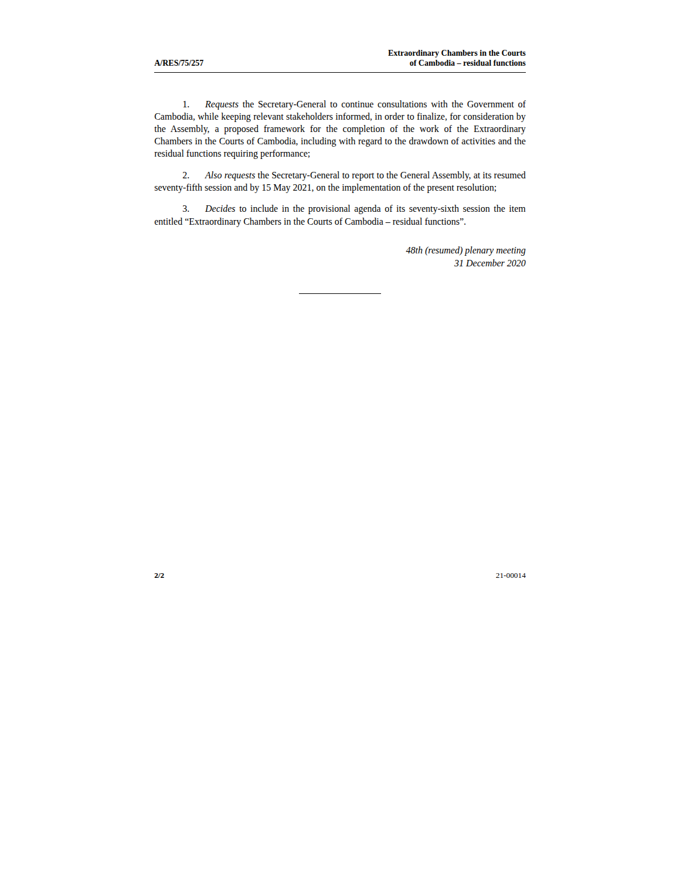A/RES/75/257
Extraordinary Chambers in the Courts
of Cambodia – residual functions
1. Requests the Secretary-General to continue consultations with the Government of Cambodia, while keeping relevant stakeholders informed, in order to finalize, for consideration by the Assembly, a proposed framework for the completion of the work of the Extraordinary Chambers in the Courts of Cambodia, including with regard to the drawdown of activities and the residual functions requiring performance;
2. Also requests the Secretary-General to report to the General Assembly, at its resumed seventy-fifth session and by 15 May 2021, on the implementation of the present resolution;
3. Decides to include in the provisional agenda of its seventy-sixth session the item entitled “Extraordinary Chambers in the Courts of Cambodia – residual functions”.
48th (resumed) plenary meeting
31 December 2020
2/2
21-00014